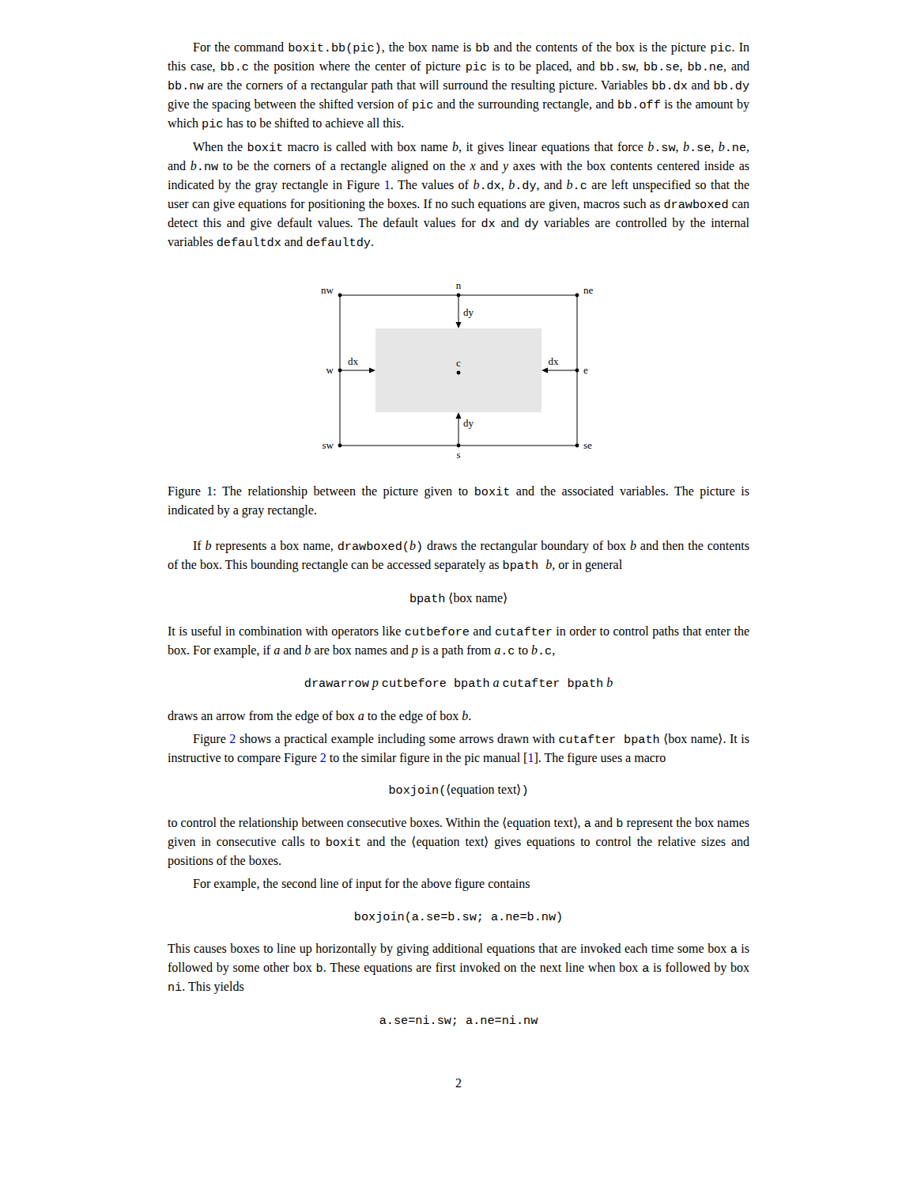For the command boxit.bb(pic), the box name is bb and the contents of the box is the picture pic. In this case, bb.c the position where the center of picture pic is to be placed, and bb.sw, bb.se, bb.ne, and bb.nw are the corners of a rectangular path that will surround the resulting picture. Variables bb.dx and bb.dy give the spacing between the shifted version of pic and the surrounding rectangle, and bb.off is the amount by which pic has to be shifted to achieve all this.
When the boxit macro is called with box name b, it gives linear equations that force b.sw, b.se, b.ne, and b.nw to be the corners of a rectangle aligned on the x and y axes with the box contents centered inside as indicated by the gray rectangle in Figure 1. The values of b.dx, b.dy, and b.c are left unspecified so that the user can give equations for positioning the boxes. If no such equations are given, macros such as drawboxed can detect this and give default values. The default values for dx and dy variables are controlled by the internal variables defaultdx and defaultdy.
nw ne sw se n s w e c dy dy dx dx
Figure 1: The relationship between the picture given to boxit and the associated variables. The picture is indicated by a gray rectangle.
If b represents a box name, drawboxed(b) draws the rectangular boundary of box b and then the contents of the box. This bounding rectangle can be accessed separately as bpath b, or in general
bpath ⟨box name⟩
It is useful in combination with operators like cutbefore and cutafter in order to control paths that enter the box. For example, if a and b are box names and p is a path from a.c to b.c,
drawarrow p cutbefore bpath a cutafter bpath b
draws an arrow from the edge of box a to the edge of box b.
Figure 2 shows a practical example including some arrows drawn with cutafter bpath ⟨box name⟩. It is instructive to compare Figure 2 to the similar figure in the pic manual [1]. The figure uses a macro
boxjoin(⟨equation text⟩)
to control the relationship between consecutive boxes. Within the ⟨equation text⟩, a and b represent the box names given in consecutive calls to boxit and the ⟨equation text⟩ gives equations to control the relative sizes and positions of the boxes.
For example, the second line of input for the above figure contains
boxjoin(a.se=b.sw; a.ne=b.nw)
This causes boxes to line up horizontally by giving additional equations that are invoked each time some box a is followed by some other box b. These equations are first invoked on the next line when box a is followed by box ni. This yields
a.se=ni.sw; a.ne=ni.nw
2